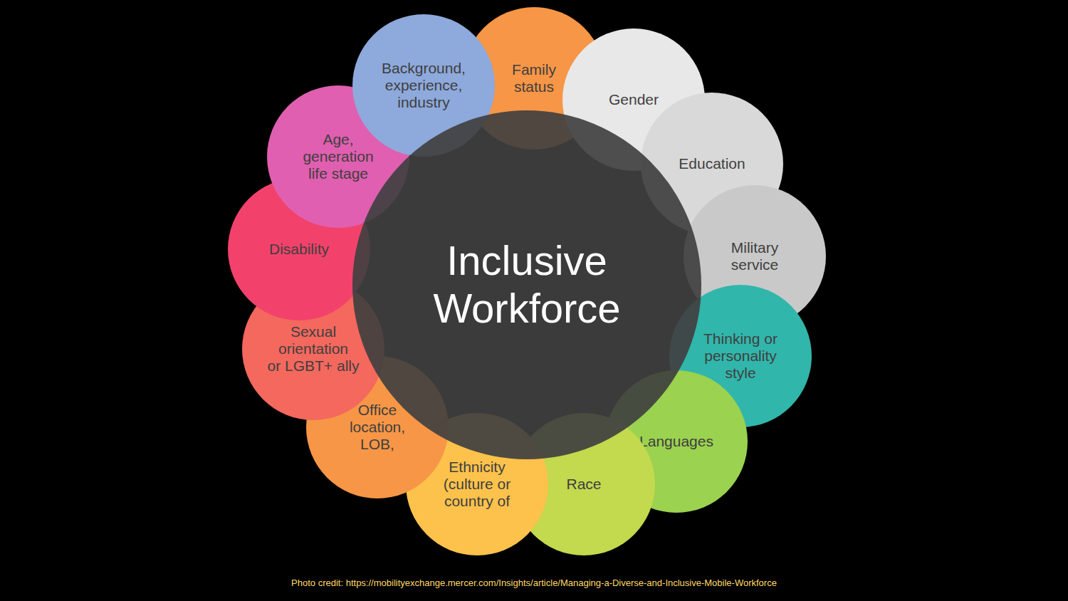Family
status
Gender
Education
Military
service
Thinking or
personality
style
Languages
Race
Ethnicity
(culture or
country of
Office
location,
LOB,
Sexual
orientation
or LGBT+ ally
Disability
Age,
generation
life stage
Background,
experience,
industry
Inclusive
Workforce
Photo credit: https://mobilityexchange.mercer.com/Insights/article/Managing-a-Diverse-and-Inclusive-Mobile-Workforce